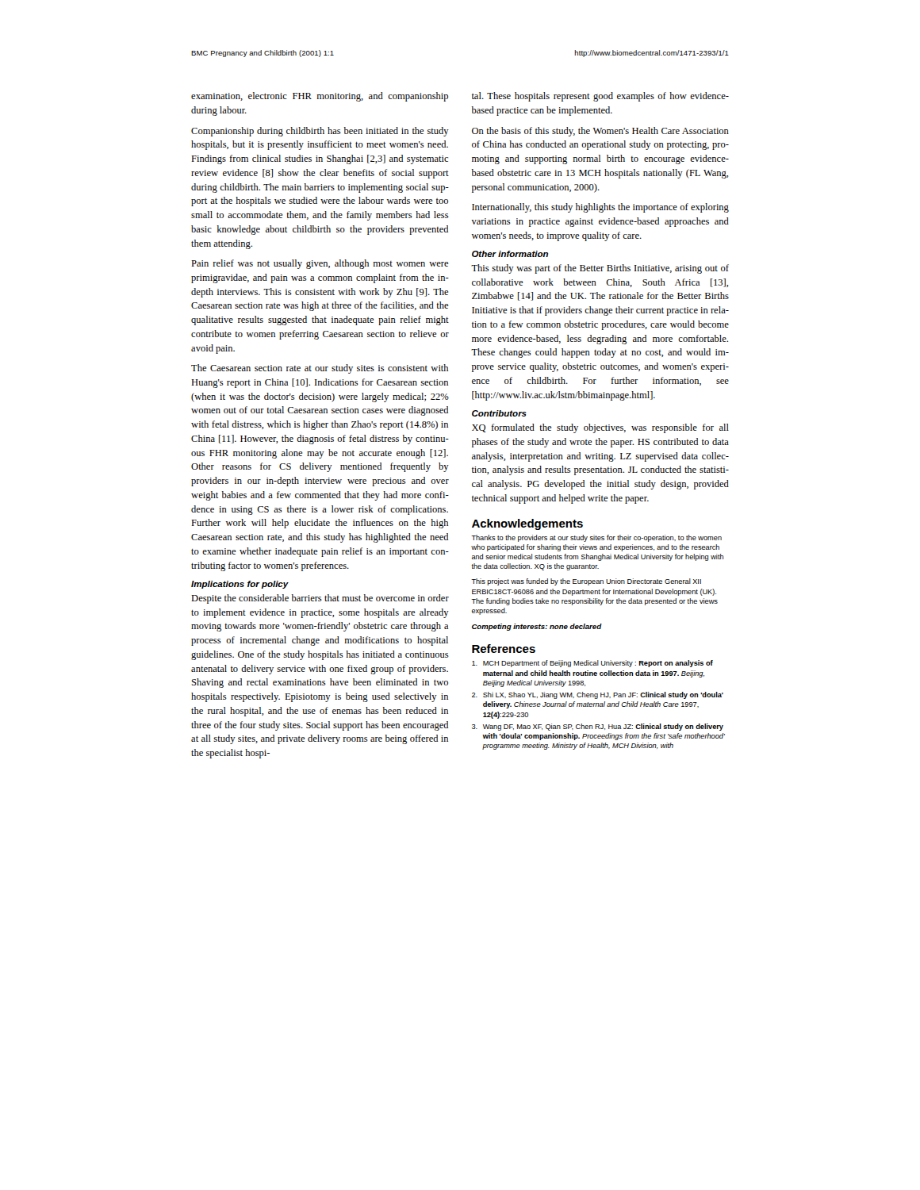BMC Pregnancy and Childbirth (2001) 1:1
http://www.biomedcentral.com/1471-2393/1/1
examination, electronic FHR monitoring, and companionship during labour.
Companionship during childbirth has been initiated in the study hospitals, but it is presently insufficient to meet women's need. Findings from clinical studies in Shanghai [2,3] and systematic review evidence [8] show the clear benefits of social support during childbirth. The main barriers to implementing social support at the hospitals we studied were the labour wards were too small to accommodate them, and the family members had less basic knowledge about childbirth so the providers prevented them attending.
Pain relief was not usually given, although most women were primigravidae, and pain was a common complaint from the in-depth interviews. This is consistent with work by Zhu [9]. The Caesarean section rate was high at three of the facilities, and the qualitative results suggested that inadequate pain relief might contribute to women preferring Caesarean section to relieve or avoid pain.
The Caesarean section rate at our study sites is consistent with Huang's report in China [10]. Indications for Caesarean section (when it was the doctor's decision) were largely medical; 22% women out of our total Caesarean section cases were diagnosed with fetal distress, which is higher than Zhao's report (14.8%) in China [11]. However, the diagnosis of fetal distress by continuous FHR monitoring alone may be not accurate enough [12]. Other reasons for CS delivery mentioned frequently by providers in our in-depth interview were precious and over weight babies and a few commented that they had more confidence in using CS as there is a lower risk of complications. Further work will help elucidate the influences on the high Caesarean section rate, and this study has highlighted the need to examine whether inadequate pain relief is an important contributing factor to women's preferences.
Implications for policy
Despite the considerable barriers that must be overcome in order to implement evidence in practice, some hospitals are already moving towards more 'women-friendly' obstetric care through a process of incremental change and modifications to hospital guidelines. One of the study hospitals has initiated a continuous antenatal to delivery service with one fixed group of providers. Shaving and rectal examinations have been eliminated in two hospitals respectively. Episiotomy is being used selectively in the rural hospital, and the use of enemas has been reduced in three of the four study sites. Social support has been encouraged at all study sites, and private delivery rooms are being offered in the specialist hospi-
tal. These hospitals represent good examples of how evidence-based practice can be implemented.
On the basis of this study, the Women's Health Care Association of China has conducted an operational study on protecting, promoting and supporting normal birth to encourage evidence-based obstetric care in 13 MCH hospitals nationally (FL Wang, personal communication, 2000).
Internationally, this study highlights the importance of exploring variations in practice against evidence-based approaches and women's needs, to improve quality of care.
Other information
This study was part of the Better Births Initiative, arising out of collaborative work between China, South Africa [13], Zimbabwe [14] and the UK. The rationale for the Better Births Initiative is that if providers change their current practice in relation to a few common obstetric procedures, care would become more evidence-based, less degrading and more comfortable. These changes could happen today at no cost, and would improve service quality, obstetric outcomes, and women's experience of childbirth. For further information, see [http://www.liv.ac.uk/lstm/bbimainpage.html].
Contributors
XQ formulated the study objectives, was responsible for all phases of the study and wrote the paper. HS contributed to data analysis, interpretation and writing. LZ supervised data collection, analysis and results presentation. JL conducted the statistical analysis. PG developed the initial study design, provided technical support and helped write the paper.
Acknowledgements
Thanks to the providers at our study sites for their co-operation, to the women who participated for sharing their views and experiences, and to the research and senior medical students from Shanghai Medical University for helping with the data collection. XQ is the guarantor.
This project was funded by the European Union Directorate General XII ERBIC18CT-96086 and the Department for International Development (UK). The funding bodies take no responsibility for the data presented or the views expressed.
Competing interests: none declared
References
1. MCH Department of Beijing Medical University : Report on analysis of maternal and child health routine collection data in 1997. Beijing, Beijing Medical University 1998,
2. Shi LX, Shao YL, Jiang WM, Cheng HJ, Pan JF: Clinical study on 'doula' delivery. Chinese Journal of maternal and Child Health Care 1997, 12(4):229-230
3. Wang DF, Mao XF, Qian SP, Chen RJ, Hua JZ: Clinical study on delivery with 'doula' companionship. Proceedings from the first 'safe motherhood' programme meeting. Ministry of Health, MCH Division, with